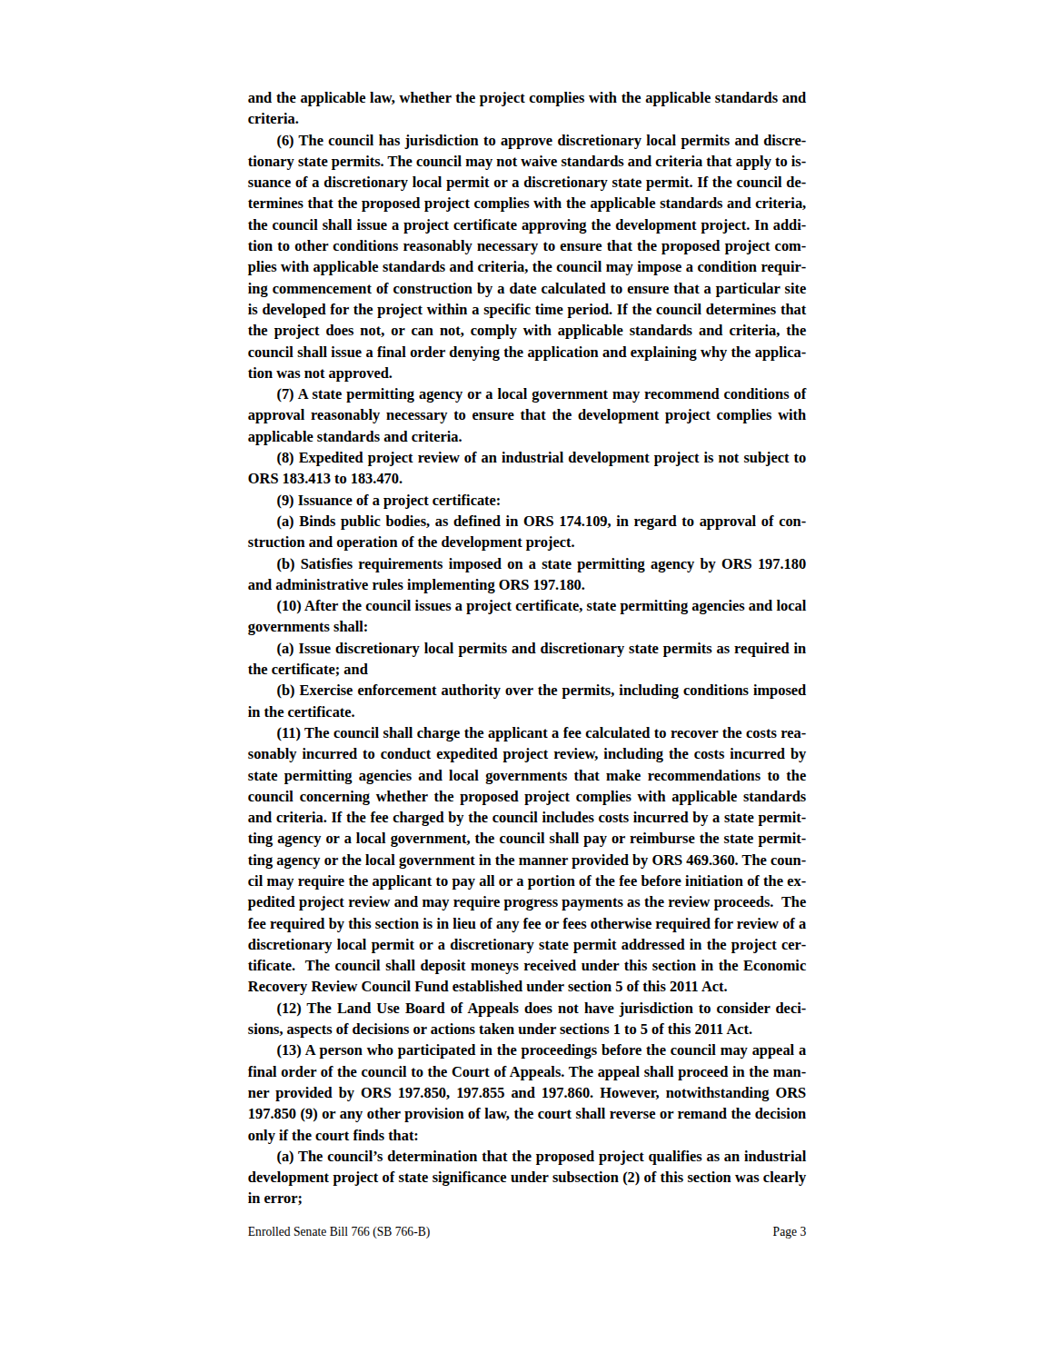and the applicable law, whether the project complies with the applicable standards and criteria.
(6) The council has jurisdiction to approve discretionary local permits and discretionary state permits. The council may not waive standards and criteria that apply to issuance of a discretionary local permit or a discretionary state permit. If the council determines that the proposed project complies with the applicable standards and criteria, the council shall issue a project certificate approving the development project. In addition to other conditions reasonably necessary to ensure that the proposed project complies with applicable standards and criteria, the council may impose a condition requiring commencement of construction by a date calculated to ensure that a particular site is developed for the project within a specific time period. If the council determines that the project does not, or can not, comply with applicable standards and criteria, the council shall issue a final order denying the application and explaining why the application was not approved.
(7) A state permitting agency or a local government may recommend conditions of approval reasonably necessary to ensure that the development project complies with applicable standards and criteria.
(8) Expedited project review of an industrial development project is not subject to ORS 183.413 to 183.470.
(9) Issuance of a project certificate:
(a) Binds public bodies, as defined in ORS 174.109, in regard to approval of construction and operation of the development project.
(b) Satisfies requirements imposed on a state permitting agency by ORS 197.180 and administrative rules implementing ORS 197.180.
(10) After the council issues a project certificate, state permitting agencies and local governments shall:
(a) Issue discretionary local permits and discretionary state permits as required in the certificate; and
(b) Exercise enforcement authority over the permits, including conditions imposed in the certificate.
(11) The council shall charge the applicant a fee calculated to recover the costs reasonably incurred to conduct expedited project review, including the costs incurred by state permitting agencies and local governments that make recommendations to the council concerning whether the proposed project complies with applicable standards and criteria. If the fee charged by the council includes costs incurred by a state permitting agency or a local government, the council shall pay or reimburse the state permitting agency or the local government in the manner provided by ORS 469.360. The council may require the applicant to pay all or a portion of the fee before initiation of the expedited project review and may require progress payments as the review proceeds. The fee required by this section is in lieu of any fee or fees otherwise required for review of a discretionary local permit or a discretionary state permit addressed in the project certificate. The council shall deposit moneys received under this section in the Economic Recovery Review Council Fund established under section 5 of this 2011 Act.
(12) The Land Use Board of Appeals does not have jurisdiction to consider decisions, aspects of decisions or actions taken under sections 1 to 5 of this 2011 Act.
(13) A person who participated in the proceedings before the council may appeal a final order of the council to the Court of Appeals. The appeal shall proceed in the manner provided by ORS 197.850, 197.855 and 197.860. However, notwithstanding ORS 197.850 (9) or any other provision of law, the court shall reverse or remand the decision only if the court finds that:
(a) The council’s determination that the proposed project qualifies as an industrial development project of state significance under subsection (2) of this section was clearly in error;
Enrolled Senate Bill 766 (SB 766-B)
Page 3